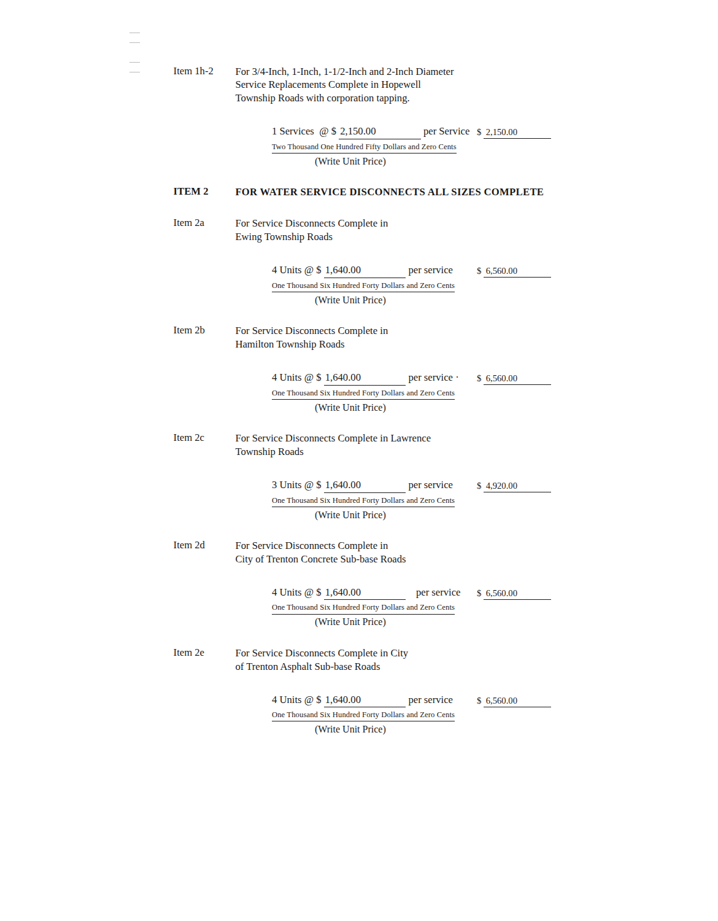| Item 1h-2 | For 3/4-Inch, 1-Inch, 1-1/2-Inch and 2-Inch Diameter Service Replacements Complete in Hopewell Township Roads with corporation tapping. | |
| | 1 Services @ $ 2,150.00 per Service Two Thousand One Hundred Fifty Dollars and Zero Cents (Write Unit Price) | $ 2,150.00 |
| ITEM 2 | FOR WATER SERVICE DISCONNECTS ALL SIZES COMPLETE |
| Item 2a | For Service Disconnects Complete in Ewing Township Roads | |
| | 4 Units @ $ 1,640.00 per service One Thousand Six Hundred Forty Dollars and Zero Cents (Write Unit Price) | $ 6,560.00 |
| Item 2b | For Service Disconnects Complete in Hamilton Township Roads | |
| | 4 Units @ $ 1,640.00 per service · One Thousand Six Hundred Forty Dollars and Zero Cents (Write Unit Price) | $ 6,560.00 |
| Item 2c | For Service Disconnects Complete in Lawrence Township Roads | |
| | 3 Units @ $ 1,640.00 per service One Thousand Six Hundred Forty Dollars and Zero Cents (Write Unit Price) | $ 4,920.00 |
| Item 2d | For Service Disconnects Complete in City of Trenton Concrete Sub-base Roads | |
| | 4 Units @ $ 1,640.00 per service One Thousand Six Hundred Forty Dollars and Zero Cents (Write Unit Price) | $ 6,560.00 |
| Item 2e | For Service Disconnects Complete in City of Trenton Asphalt Sub-base Roads | |
| | 4 Units @ $ 1,640.00 per service One Thousand Six Hundred Forty Dollars and Zero Cents (Write Unit Price) | $ 6,560.00 |